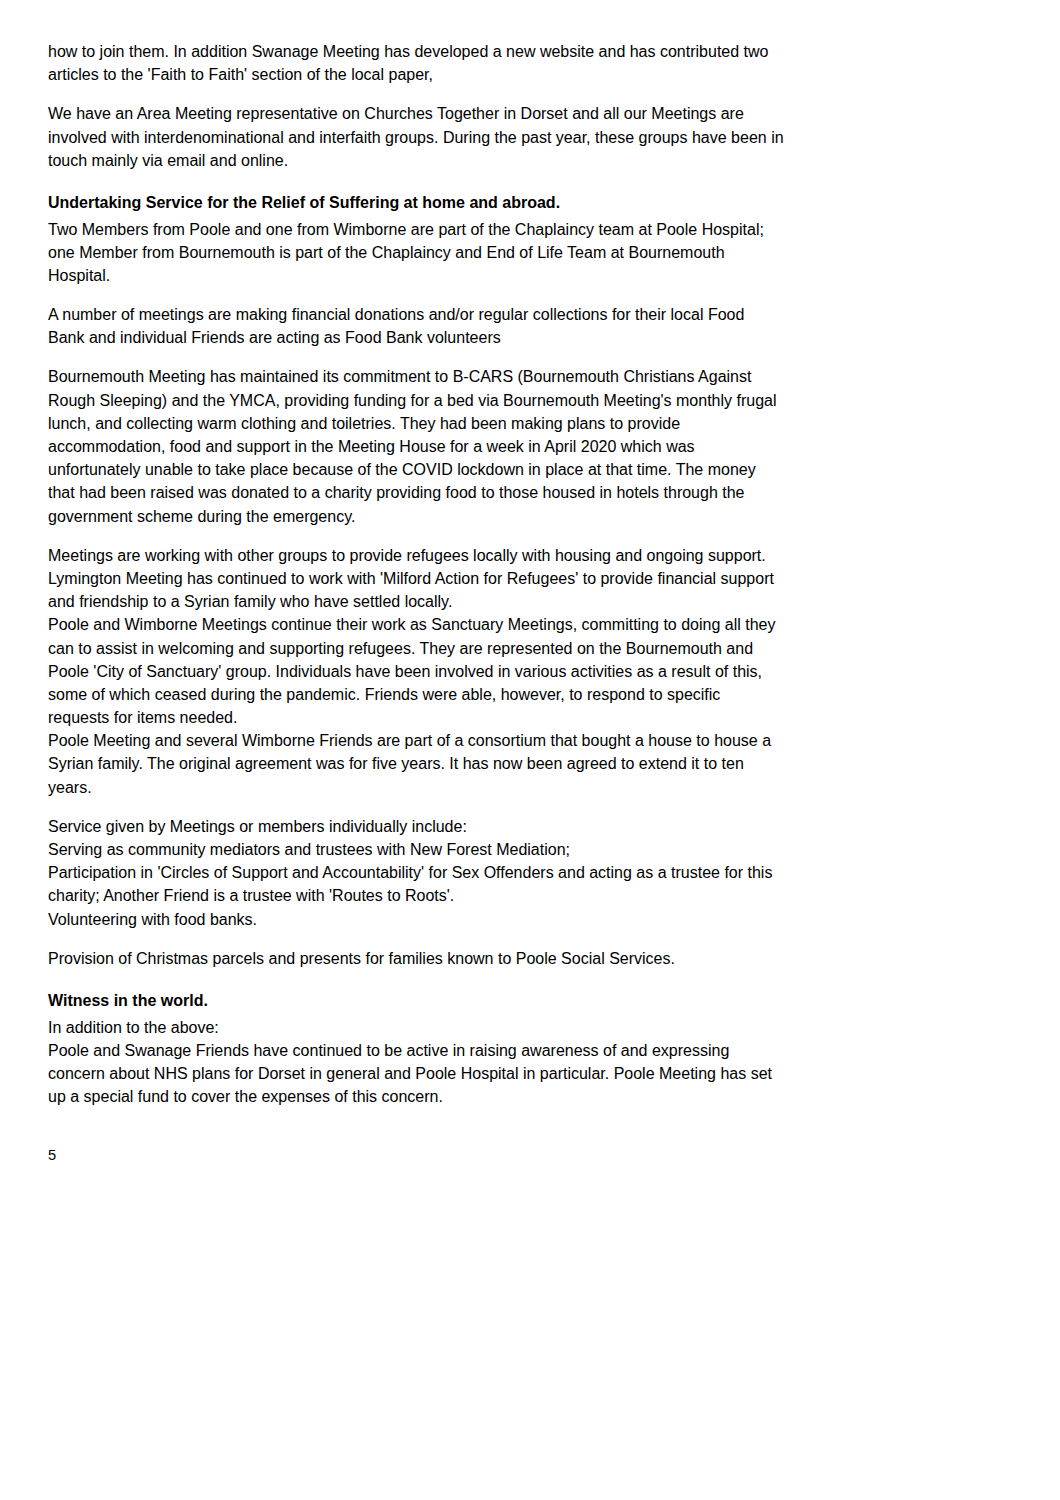how to join them. In addition Swanage Meeting has developed a new website and has contributed two articles to the 'Faith to Faith' section of the local paper,
We have an Area Meeting representative on Churches Together in Dorset and all our Meetings are involved with interdenominational and interfaith groups. During the past year, these groups have been in touch mainly via email and online.
Undertaking Service for the Relief of Suffering at home and abroad.
Two Members from Poole and one from Wimborne are part of the Chaplaincy team at Poole Hospital; one Member from Bournemouth is part of the Chaplaincy and End of Life Team at Bournemouth Hospital.
A number of meetings are making financial donations and/or regular collections for their local Food Bank and individual Friends are acting as Food Bank volunteers
Bournemouth Meeting has maintained its commitment to B-CARS (Bournemouth Christians Against Rough Sleeping) and the YMCA, providing funding for a bed via Bournemouth Meeting's monthly frugal lunch, and collecting warm clothing and toiletries. They had been making plans to provide accommodation, food and support in the Meeting House for a week in April 2020 which was unfortunately unable to take place because of the COVID lockdown in place at that time. The money that had been raised was donated to a charity providing food to those housed in hotels through the government scheme during the emergency.
Meetings are working with other groups to provide refugees locally with housing and ongoing support.
Lymington Meeting has continued to work with 'Milford Action for Refugees' to provide financial support and friendship to a Syrian family who have settled locally.
Poole and Wimborne Meetings continue their work as Sanctuary Meetings, committing to doing all they can to assist in welcoming and supporting refugees. They are represented on the Bournemouth and Poole 'City of Sanctuary' group. Individuals have been involved in various activities as a result of this, some of which ceased during the pandemic. Friends were able, however, to respond to specific requests for items needed.
Poole Meeting and several Wimborne Friends are part of a consortium that bought a house to house a Syrian family. The original agreement was for five years. It has now been agreed to extend it to ten years.
Service given by Meetings or members individually include:
Serving as community mediators and trustees with New Forest Mediation;
Participation in 'Circles of Support and Accountability' for Sex Offenders and acting as a trustee for this charity; Another Friend is a trustee with 'Routes to Roots'.
Volunteering with food banks.
Provision of Christmas parcels and presents for families known to Poole Social Services.
Witness in the world.
In addition to the above:
Poole and Swanage Friends have continued to be active in raising awareness of and expressing concern about NHS plans for Dorset in general and Poole Hospital in particular. Poole Meeting has set up a special fund to cover the expenses of this concern.
5